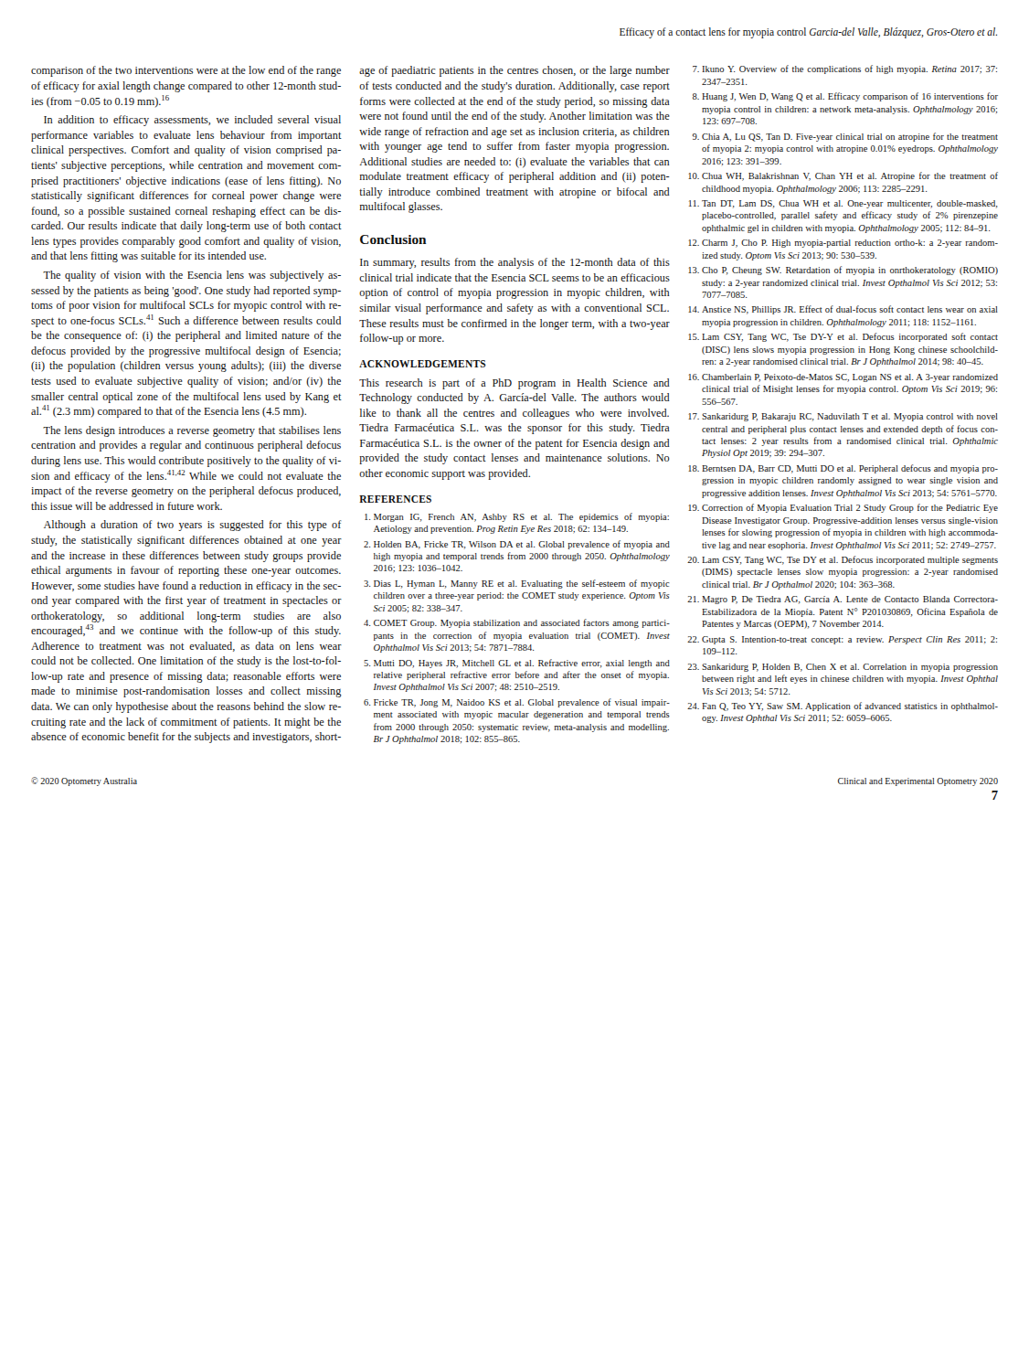Efficacy of a contact lens for myopia control Garcia-del Valle, Blázquez, Gros-Otero et al.
comparison of the two interventions were at the low end of the range of efficacy for axial length change compared to other 12-month studies (from −0.05 to 0.19 mm).16
In addition to efficacy assessments, we included several visual performance variables to evaluate lens behaviour from important clinical perspectives. Comfort and quality of vision comprised patients' subjective perceptions, while centration and movement comprised practitioners' objective indications (ease of lens fitting). No statistically significant differences for corneal power change were found, so a possible sustained corneal reshaping effect can be discarded. Our results indicate that daily long-term use of both contact lens types provides comparably good comfort and quality of vision, and that lens fitting was suitable for its intended use.
The quality of vision with the Esencia lens was subjectively assessed by the patients as being 'good'. One study had reported symptoms of poor vision for multifocal SCLs for myopic control with respect to one-focus SCLs.41 Such a difference between results could be the consequence of: (i) the peripheral and limited nature of the defocus provided by the progressive multifocal design of Esencia; (ii) the population (children versus young adults); (iii) the diverse tests used to evaluate subjective quality of vision; and/or (iv) the smaller central optical zone of the multifocal lens used by Kang et al.41 (2.3 mm) compared to that of the Esencia lens (4.5 mm).
The lens design introduces a reverse geometry that stabilises lens centration and provides a regular and continuous peripheral defocus during lens use. This would contribute positively to the quality of vision and efficacy of the lens.41,42 While we could not evaluate the impact of the reverse geometry on the peripheral defocus produced, this issue will be addressed in future work.
Although a duration of two years is suggested for this type of study, the statistically significant differences obtained at one year and the increase in these differences between study groups provide ethical arguments in favour of reporting these one-year outcomes. However, some studies have found a reduction in efficacy in the second year compared with the first year of treatment in spectacles or orthokeratology, so additional long-term studies are also encouraged,43 and we continue with the follow-up of this study. Adherence to treatment was not evaluated, as data on lens wear could not be collected. One limitation of the study is the lost-to-follow-up rate and presence of missing data; reasonable efforts were made to minimise post-randomisation losses and collect missing data. We can only hypothesise about the reasons behind the slow recruiting rate and the lack of commitment of patients. It might be the absence of economic benefit for the subjects and investigators, shortage of paediatric patients in the centres chosen, or the large number of tests conducted and the study's duration. Additionally, case report forms were collected at the end of the study period, so missing data were not found until the end of the study. Another limitation was the wide range of refraction and age set as inclusion criteria, as children with younger age tend to suffer from faster myopia progression. Additional studies are needed to: (i) evaluate the variables that can modulate treatment efficacy of peripheral addition and (ii) potentially introduce combined treatment with atropine or bifocal and multifocal glasses.
Conclusion
In summary, results from the analysis of the 12-month data of this clinical trial indicate that the Esencia SCL seems to be an efficacious option of control of myopia progression in myopic children, with similar visual performance and safety as with a conventional SCL. These results must be confirmed in the longer term, with a two-year follow-up or more.
ACKNOWLEDGEMENTS
This research is part of a PhD program in Health Science and Technology conducted by A. García-del Valle. The authors would like to thank all the centres and colleagues who were involved. Tiedra Farmacéutica S.L. was the sponsor for this study. Tiedra Farmacéutica S.L. is the owner of the patent for Esencia design and provided the study contact lenses and maintenance solutions. No other economic support was provided.
REFERENCES
Morgan IG, French AN, Ashby RS et al. The epidemics of myopia: Aetiology and prevention. Prog Retin Eye Res 2018; 62: 134–149.
Holden BA, Fricke TR, Wilson DA et al. Global prevalence of myopia and high myopia and temporal trends from 2000 through 2050. Ophthalmology 2016; 123: 1036–1042.
Dias L, Hyman L, Manny RE et al. Evaluating the self-esteem of myopic children over a three-year period: the COMET study experience. Optom Vis Sci 2005; 82: 338–347.
COMET Group. Myopia stabilization and associated factors among participants in the correction of myopia evaluation trial (COMET). Invest Ophthalmol Vis Sci 2013; 54: 7871–7884.
Mutti DO, Hayes JR, Mitchell GL et al. Refractive error, axial length and relative peripheral refractive error before and after the onset of myopia. Invest Ophthalmol Vis Sci 2007; 48: 2510–2519.
Fricke TR, Jong M, Naidoo KS et al. Global prevalence of visual impairment associated with myopic macular degeneration and temporal trends from 2000 through 2050: systematic review, meta-analysis and modelling. Br J Ophthalmol 2018; 102: 855–865.
Ikuno Y. Overview of the complications of high myopia. Retina 2017; 37: 2347–2351.
Huang J, Wen D, Wang Q et al. Efficacy comparison of 16 interventions for myopia control in children: a network meta-analysis. Ophthalmology 2016; 123: 697–708.
Chia A, Lu QS, Tan D. Five-year clinical trial on atropine for the treatment of myopia 2: myopia control with atropine 0.01% eyedrops. Ophthalmology 2016; 123: 391–399.
Chua WH, Balakrishnan V, Chan YH et al. Atropine for the treatment of childhood myopia. Ophthalmology 2006; 113: 2285–2291.
Tan DT, Lam DS, Chua WH et al. One-year multicenter, double-masked, placebo-controlled, parallel safety and efficacy study of 2% pirenzepine ophthalmic gel in children with myopia. Ophthalmology 2005; 112: 84–91.
Charm J, Cho P. High myopia-partial reduction ortho-k: a 2-year randomized study. Optom Vis Sci 2013; 90: 530–539.
Cho P, Cheung SW. Retardation of myopia in onrthokeratology (ROMIO) study: a 2-year randomized clinical trial. Invest Opthalmol Vis Sci 2012; 53: 7077–7085.
Anstice NS, Phillips JR. Effect of dual-focus soft contact lens wear on axial myopia progression in children. Ophthalmology 2011; 118: 1152–1161.
Lam CSY, Tang WC, Tse DY-Y et al. Defocus incorporated soft contact (DISC) lens slows myopia progression in Hong Kong chinese schoolchildren: a 2-year randomised clinical trial. Br J Ophthalmol 2014; 98: 40–45.
Chamberlain P, Peixoto-de-Matos SC, Logan NS et al. A 3-year randomized clinical trial of Misight lenses for myopia control. Optom Vis Sci 2019; 96: 556–567.
Sankaridurg P, Bakaraju RC, Naduvilath T et al. Myopia control with novel central and peripheral plus contact lenses and extended depth of focus contact lenses: 2 year results from a randomised clinical trial. Ophthalmic Physiol Opt 2019; 39: 294–307.
Berntsen DA, Barr CD, Mutti DO et al. Peripheral defocus and myopia progression in myopic children randomly assigned to wear single vision and progressive addition lenses. Invest Ophthalmol Vis Sci 2013; 54: 5761–5770.
Correction of Myopia Evaluation Trial 2 Study Group for the Pediatric Eye Disease Investigator Group. Progressive-addition lenses versus single-vision lenses for slowing progression of myopia in children with high accommodative lag and near esophoria. Invest Ophthalmol Vis Sci 2011; 52: 2749–2757.
Lam CSY, Tang WC, Tse DY et al. Defocus incorporated multiple segments (DIMS) spectacle lenses slow myopia progression: a 2-year randomised clinical trial. Br J Opthalmol 2020; 104: 363–368.
Magro P, De Tiedra AG, García A. Lente de Contacto Blanda Correctora-Estabilizadora de la Miopía. Patent N° P201030869, Oficina Española de Patentes y Marcas (OEPM), 7 November 2014.
Gupta S. Intention-to-treat concept: a review. Perspect Clin Res 2011; 2: 109–112.
Sankaridurg P, Holden B, Chen X et al. Correlation in myopia progression between right and left eyes in chinese children with myopia. Invest Ophthal Vis Sci 2013; 54: 5712.
Fan Q, Teo YY, Saw SM. Application of advanced statistics in ophthalmology. Invest Ophthal Vis Sci 2011; 52: 6059–6065.
© 2020 Optometry Australia
Clinical and Experimental Optometry 2020
7